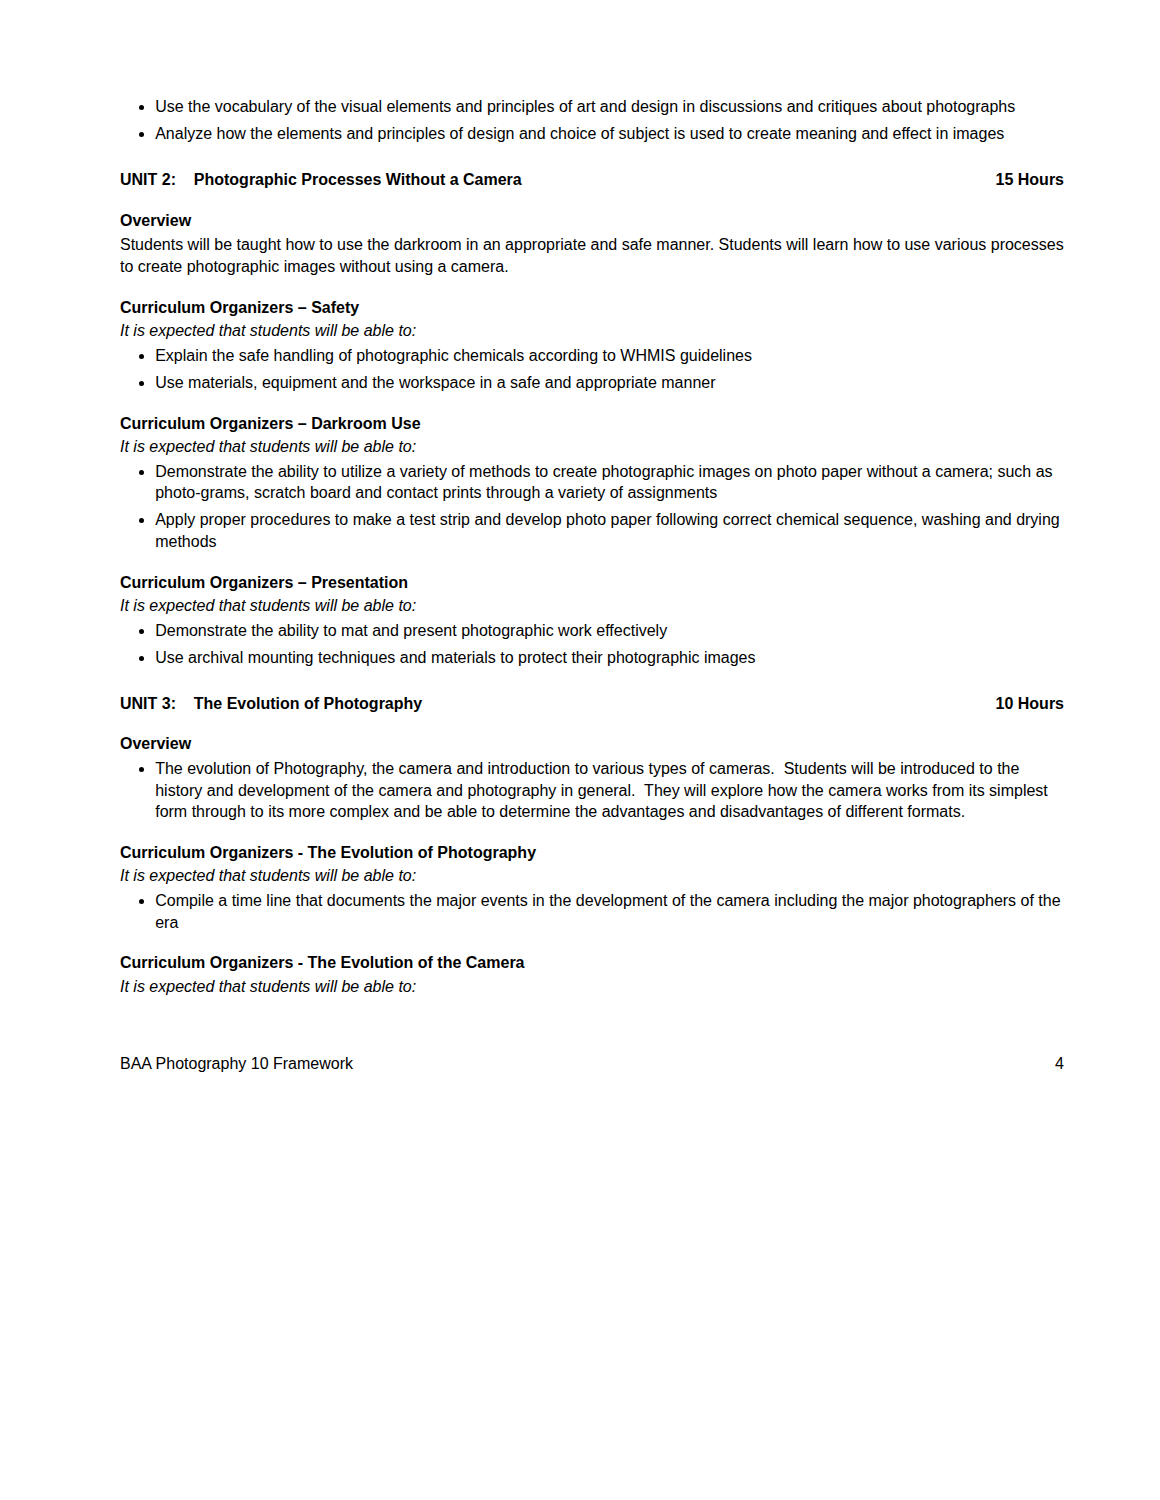Use the vocabulary of the visual elements and principles of art and design in discussions and critiques about photographs
Analyze how the elements and principles of design and choice of subject is used to create meaning and effect in images
UNIT 2: Photographic Processes Without a Camera 15 Hours
Overview
Students will be taught how to use the darkroom in an appropriate and safe manner. Students will learn how to use various processes to create photographic images without using a camera.
Curriculum Organizers – Safety
It is expected that students will be able to:
Explain the safe handling of photographic chemicals according to WHMIS guidelines
Use materials, equipment and the workspace in a safe and appropriate manner
Curriculum Organizers – Darkroom Use
It is expected that students will be able to:
Demonstrate the ability to utilize a variety of methods to create photographic images on photo paper without a camera; such as photo-grams, scratch board and contact prints through a variety of assignments
Apply proper procedures to make a test strip and develop photo paper following correct chemical sequence, washing and drying methods
Curriculum Organizers – Presentation
It is expected that students will be able to:
Demonstrate the ability to mat and present photographic work effectively
Use archival mounting techniques and materials to protect their photographic images
UNIT 3: The Evolution of Photography 10 Hours
Overview
The evolution of Photography, the camera and introduction to various types of cameras. Students will be introduced to the history and development of the camera and photography in general. They will explore how the camera works from its simplest form through to its more complex and be able to determine the advantages and disadvantages of different formats.
Curriculum Organizers - The Evolution of Photography
It is expected that students will be able to:
Compile a time line that documents the major events in the development of the camera including the major photographers of the era
Curriculum Organizers - The Evolution of the Camera
It is expected that students will be able to:
BAA Photography 10 Framework 4